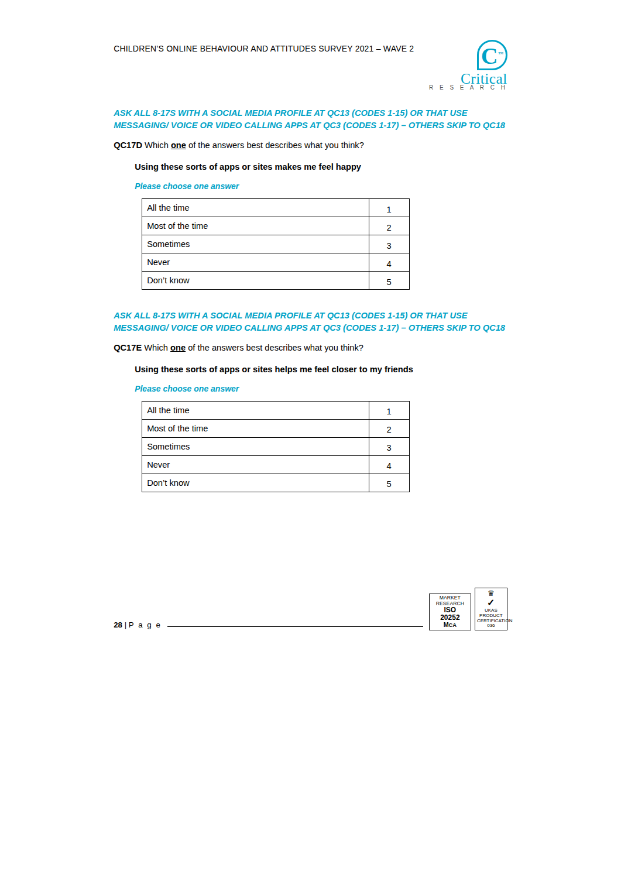CHILDREN’S ONLINE BEHAVIOUR AND ATTITUDES SURVEY 2021 – WAVE 2
C™
Critical
R E S E A R C H
ASK ALL 8-17S WITH A SOCIAL MEDIA PROFILE AT QC13 (CODES 1-15) OR THAT USE MESSAGING/ VOICE OR VIDEO CALLING APPS AT QC3 (CODES 1-17) – OTHERS SKIP TO QC18
QC17D Which one of the answers best describes what you think?
Using these sorts of apps or sites makes me feel happy
Please choose one answer
| All the time | 1 |
| Most of the time | 2 |
| Sometimes | 3 |
| Never | 4 |
| Don’t know | 5 |
ASK ALL 8-17S WITH A SOCIAL MEDIA PROFILE AT QC13 (CODES 1-15) OR THAT USE MESSAGING/ VOICE OR VIDEO CALLING APPS AT QC3 (CODES 1-17) – OTHERS SKIP TO QC18
QC17E Which one of the answers best describes what you think?
Using these sorts of apps or sites helps me feel closer to my friends
Please choose one answer
| All the time | 1 |
| Most of the time | 2 |
| Sometimes | 3 |
| Never | 4 |
| Don’t know | 5 |
28 | P a g e
MARKET RESEARCH ISO
20252 MCA
♛
✓
UKAS
PRODUCT
CERTIFICATION
036